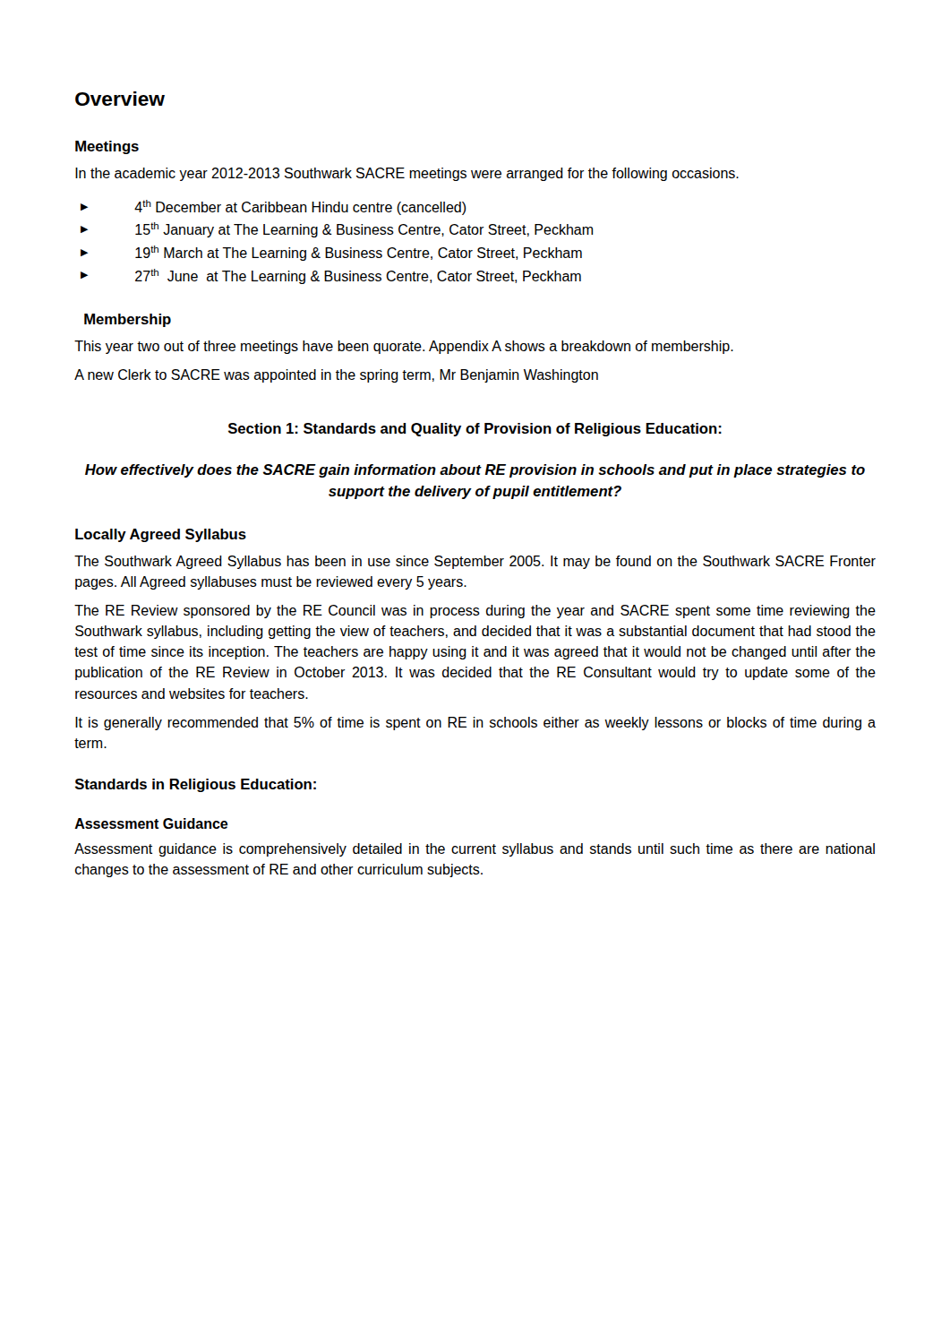Overview
Meetings
In the academic year 2012-2013 Southwark SACRE meetings were arranged for the following occasions.
4th December at Caribbean Hindu centre (cancelled)
15th January at The Learning & Business Centre, Cator Street, Peckham
19th March at The Learning & Business Centre, Cator Street, Peckham
27th June at The Learning & Business Centre, Cator Street, Peckham
Membership
This year two out of three meetings have been quorate. Appendix A shows a breakdown of membership.
A new Clerk to SACRE was appointed in the spring term, Mr Benjamin Washington
Section 1: Standards and Quality of Provision of Religious Education:
How effectively does the SACRE gain information about RE provision in schools and put in place strategies to support the delivery of pupil entitlement?
Locally Agreed Syllabus
The Southwark Agreed Syllabus has been in use since September 2005. It may be found on the Southwark SACRE Fronter pages. All Agreed syllabuses must be reviewed every 5 years.
The RE Review sponsored by the RE Council was in process during the year and SACRE spent some time reviewing the Southwark syllabus, including getting the view of teachers, and decided that it was a substantial document that had stood the test of time since its inception. The teachers are happy using it and it was agreed that it would not be changed until after the publication of the RE Review in October 2013. It was decided that the RE Consultant would try to update some of the resources and websites for teachers.
It is generally recommended that 5% of time is spent on RE in schools either as weekly lessons or blocks of time during a term.
Standards in Religious Education:
Assessment Guidance
Assessment guidance is comprehensively detailed in the current syllabus and stands until such time as there are national changes to the assessment of RE and other curriculum subjects.